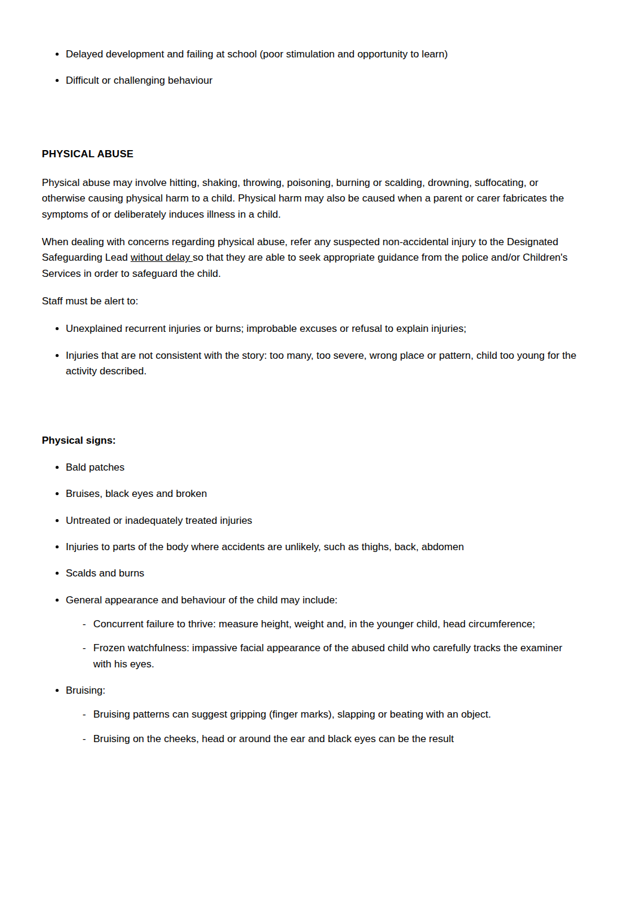Delayed development and failing at school (poor stimulation and opportunity to learn)
Difficult or challenging behaviour
PHYSICAL ABUSE
Physical abuse may involve hitting, shaking, throwing, poisoning, burning or scalding, drowning, suffocating, or otherwise causing physical harm to a child. Physical harm may also be caused when a parent or carer fabricates the symptoms of or deliberately induces illness in a child.
When dealing with concerns regarding physical abuse, refer any suspected non-accidental injury to the Designated Safeguarding Lead without delay so that they are able to seek appropriate guidance from the police and/or Children's Services in order to safeguard the child.
Staff must be alert to:
Unexplained recurrent injuries or burns; improbable excuses or refusal to explain injuries;
Injuries that are not consistent with the story: too many, too severe, wrong place or pattern, child too young for the activity described.
Physical signs:
Bald patches
Bruises, black eyes and broken
Untreated or inadequately treated injuries
Injuries to parts of the body where accidents are unlikely, such as thighs, back, abdomen
Scalds and burns
General appearance and behaviour of the child may include:
Concurrent failure to thrive: measure height, weight and, in the younger child, head circumference;
Frozen watchfulness: impassive facial appearance of the abused child who carefully tracks the examiner with his eyes.
Bruising:
Bruising patterns can suggest gripping (finger marks), slapping or beating with an object.
Bruising on the cheeks, head or around the ear and black eyes can be the result